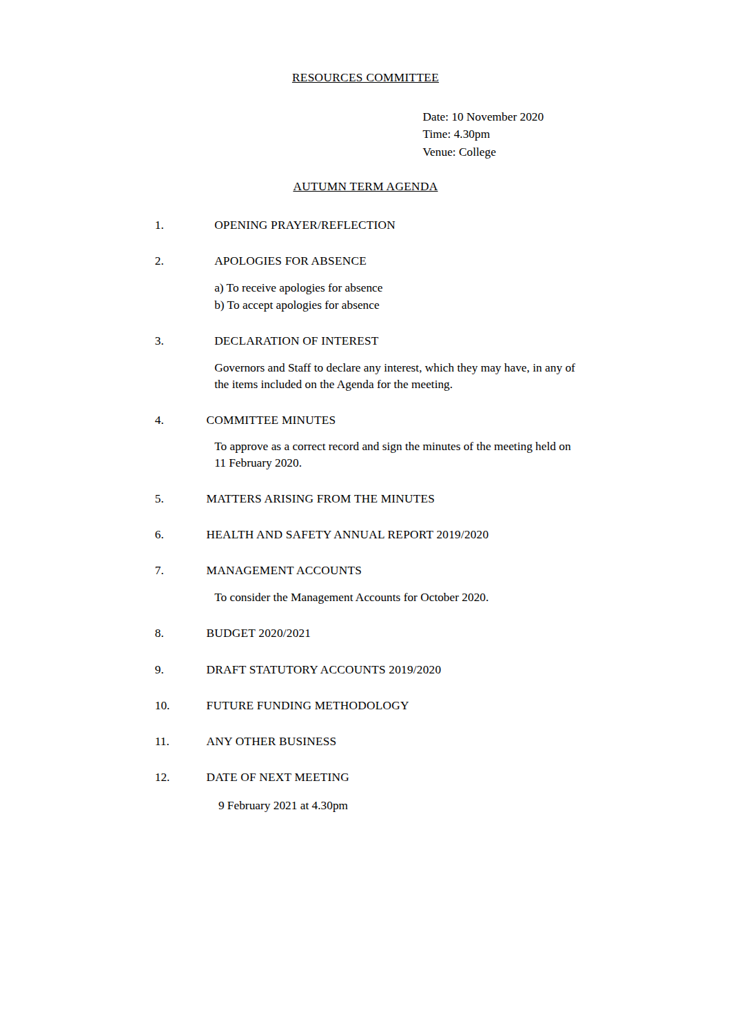RESOURCES COMMITTEE
Date: 10 November 2020
Time: 4.30pm
Venue: College
AUTUMN TERM AGENDA
1. OPENING PRAYER/REFLECTION
2. APOLOGIES FOR ABSENCE
a) To receive apologies for absence
b) To accept apologies for absence
3. DECLARATION OF INTEREST
Governors and Staff to declare any interest, which they may have, in any of the items included on the Agenda for the meeting.
4. COMMITTEE MINUTES
To approve as a correct record and sign the minutes of the meeting held on 11 February 2020.
5. MATTERS ARISING FROM THE MINUTES
6. HEALTH AND SAFETY ANNUAL REPORT 2019/2020
7. MANAGEMENT ACCOUNTS
To consider the Management Accounts for October 2020.
8. BUDGET 2020/2021
9. DRAFT STATUTORY ACCOUNTS 2019/2020
10. FUTURE FUNDING METHODOLOGY
11. ANY OTHER BUSINESS
12. DATE OF NEXT MEETING
9 February 2021 at 4.30pm